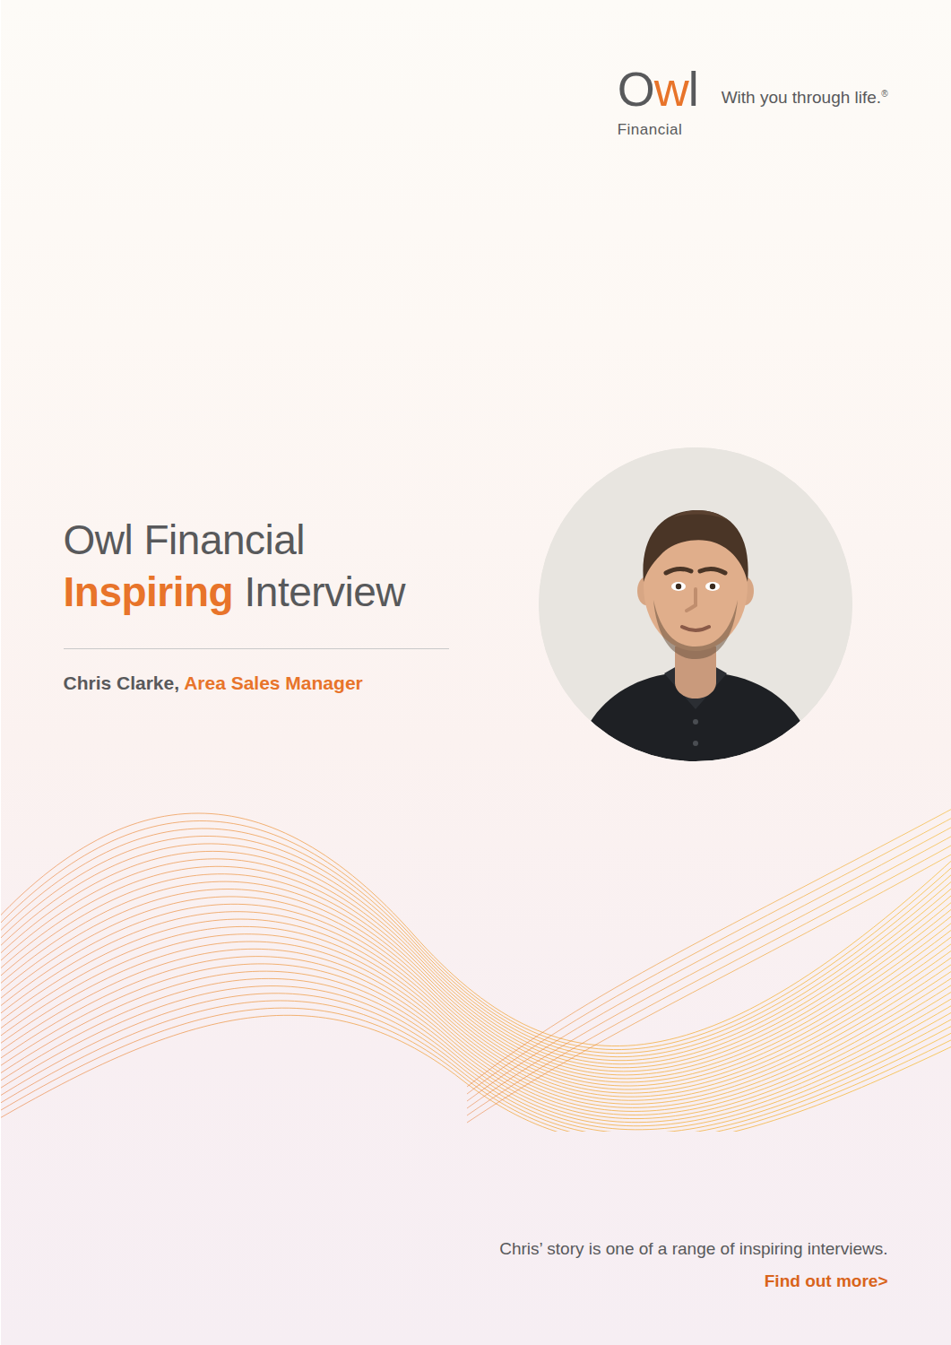Owl
Financial
With you through life.®
Owl Financial
Inspiring Interview
Chris Clarke, Area Sales Manager
Chris’ story is one of a range of inspiring interviews.
Find out more>